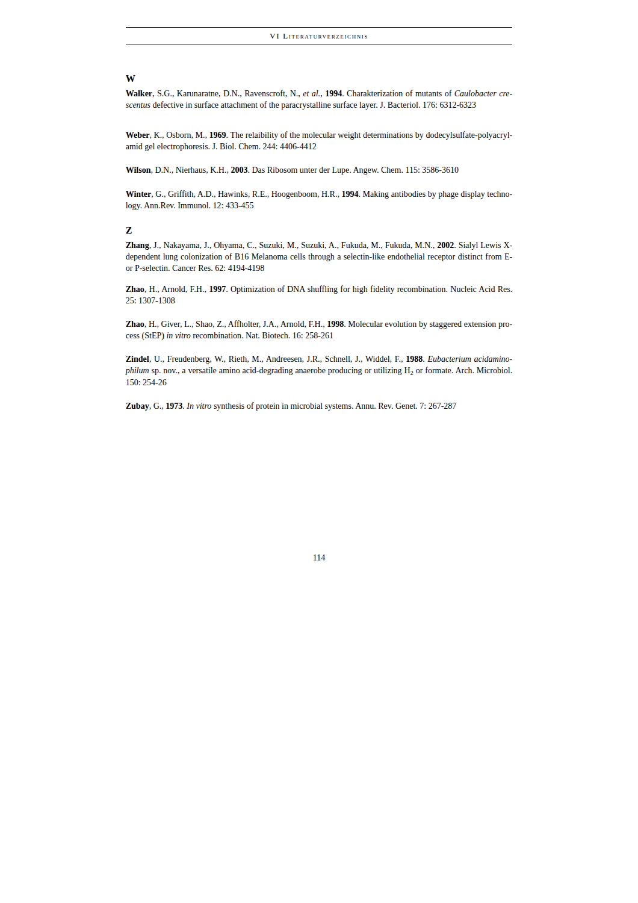VI Literaturverzeichnis
W
Walker, S.G., Karunaratne, D.N., Ravenscroft, N., et al., 1994. Charakterization of mutants of Caulobacter crescentus defective in surface attachment of the paracrystalline surface layer. J. Bacteriol. 176: 6312-6323
Weber, K., Osborn, M., 1969. The relaibility of the molecular weight determinations by dodecylsulfate-polyacrylamid gel electrophoresis. J. Biol. Chem. 244: 4406-4412
Wilson, D.N., Nierhaus, K.H., 2003. Das Ribosom unter der Lupe. Angew. Chem. 115: 3586-3610
Winter, G., Griffith, A.D., Hawinks, R.E., Hoogenboom, H.R., 1994. Making antibodies by phage display technology. Ann.Rev. Immunol. 12: 433-455
Z
Zhang, J., Nakayama, J., Ohyama, C., Suzuki, M., Suzuki, A., Fukuda, M., Fukuda, M.N., 2002. Sialyl Lewis X-dependent lung colonization of B16 Melanoma cells through a selectin-like endothelial receptor distinct from E- or P-selectin. Cancer Res. 62: 4194-4198
Zhao, H., Arnold, F.H., 1997. Optimization of DNA shuffling for high fidelity recombination. Nucleic Acid Res. 25: 1307-1308
Zhao, H., Giver, L., Shao, Z., Affholter, J.A., Arnold, F.H., 1998. Molecular evolution by staggered extension process (StEP) in vitro recombination. Nat. Biotech. 16: 258-261
Zindel, U., Freudenberg, W., Rieth, M., Andreesen, J.R., Schnell, J., Widdel, F., 1988. Eubacterium acidaminophilum sp. nov., a versatile amino acid-degrading anaerobe producing or utilizing H2 or formate. Arch. Microbiol. 150: 254-26
Zubay, G., 1973. In vitro synthesis of protein in microbial systems. Annu. Rev. Genet. 7: 267-287
114